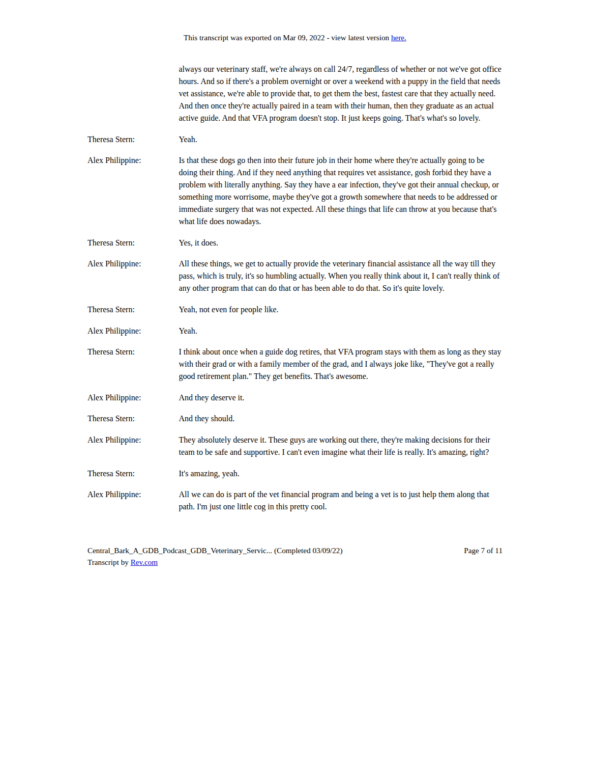This transcript was exported on Mar 09, 2022 - view latest version here.
| | always our veterinary staff, we're always on call 24/7, regardless of whether or not we've got office hours. And so if there's a problem overnight or over a weekend with a puppy in the field that needs vet assistance, we're able to provide that, to get them the best, fastest care that they actually need. And then once they're actually paired in a team with their human, then they graduate as an actual active guide. And that VFA program doesn't stop. It just keeps going. That's what's so lovely. |
| Theresa Stern: | Yeah. |
| Alex Philippine: | Is that these dogs go then into their future job in their home where they're actually going to be doing their thing. And if they need anything that requires vet assistance, gosh forbid they have a problem with literally anything. Say they have a ear infection, they've got their annual checkup, or something more worrisome, maybe they've got a growth somewhere that needs to be addressed or immediate surgery that was not expected. All these things that life can throw at you because that's what life does nowadays. |
| Theresa Stern: | Yes, it does. |
| Alex Philippine: | All these things, we get to actually provide the veterinary financial assistance all the way till they pass, which is truly, it's so humbling actually. When you really think about it, I can't really think of any other program that can do that or has been able to do that. So it's quite lovely. |
| Theresa Stern: | Yeah, not even for people like. |
| Alex Philippine: | Yeah. |
| Theresa Stern: | I think about once when a guide dog retires, that VFA program stays with them as long as they stay with their grad or with a family member of the grad, and I always joke like, "They've got a really good retirement plan." They get benefits. That's awesome. |
| Alex Philippine: | And they deserve it. |
| Theresa Stern: | And they should. |
| Alex Philippine: | They absolutely deserve it. These guys are working out there, they're making decisions for their team to be safe and supportive. I can't even imagine what their life is really. It's amazing, right? |
| Theresa Stern: | It's amazing, yeah. |
| Alex Philippine: | All we can do is part of the vet financial program and being a vet is to just help them along that path. I'm just one little cog in this pretty cool. |
Central_Bark_A_GDB_Podcast_GDB_Veterinary_Servic... (Completed 03/09/22)
Transcript by Rev.com
Page 7 of 11